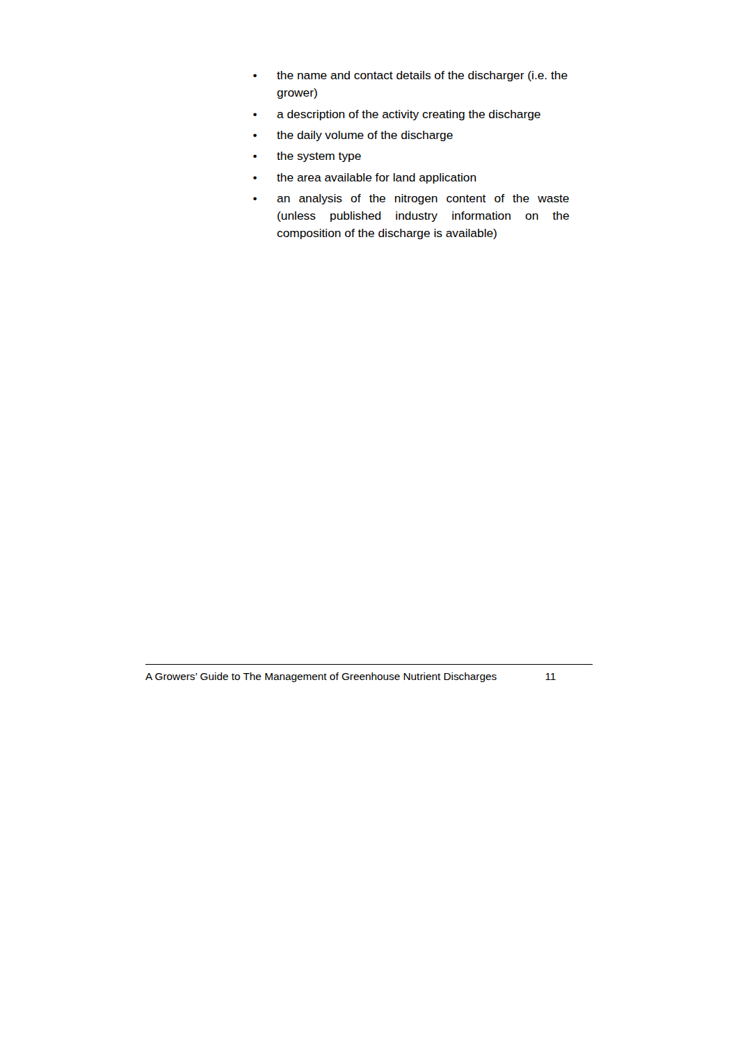the name and contact details of the discharger (i.e. the grower)
a description of the activity creating the discharge
the daily volume of the discharge
the system type
the area available for land application
an analysis of the nitrogen content of the waste (unless published industry information on the composition of the discharge is available)
A Growers’ Guide to The Management of Greenhouse Nutrient Discharges 11